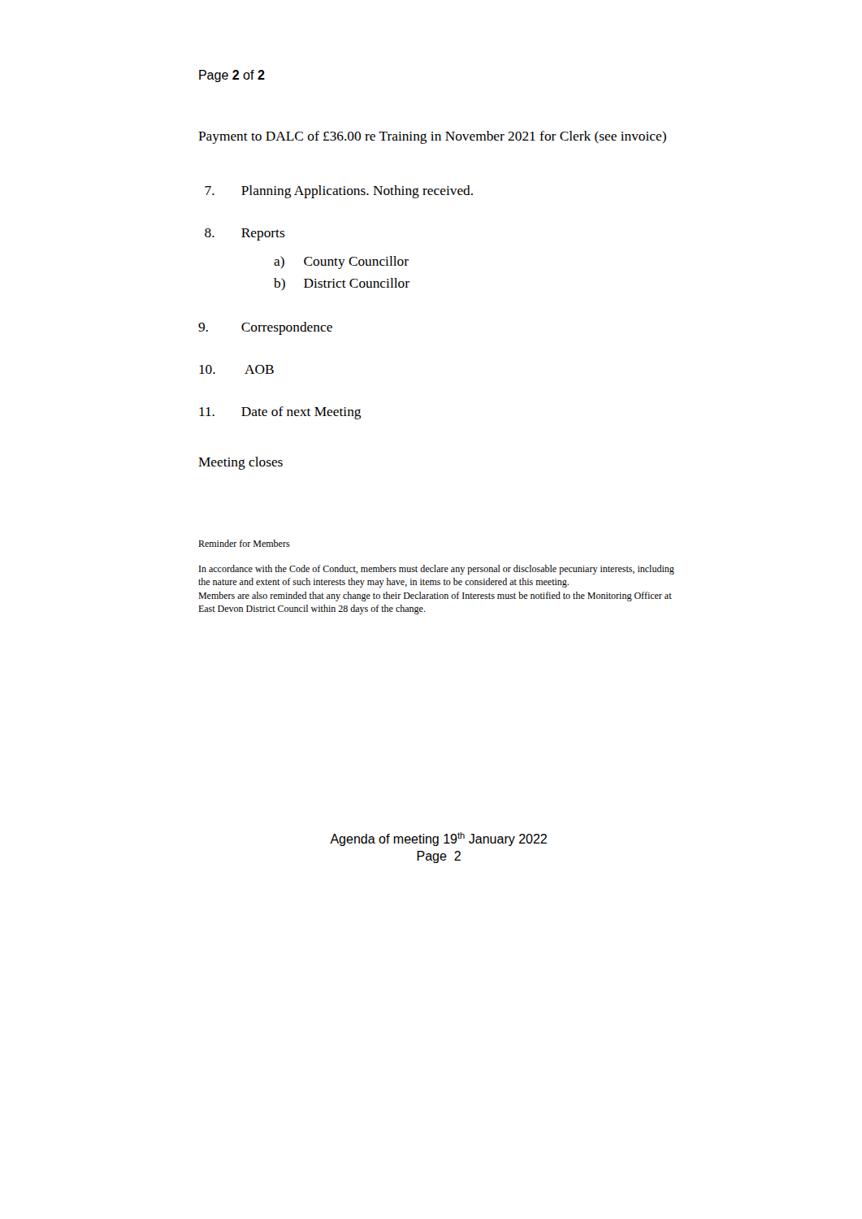Page 2 of 2
Payment to DALC of £36.00 re Training in November 2021 for Clerk (see invoice)
7. Planning Applications. Nothing received.
8. Reports
a) County Councillor
b) District Councillor
9. Correspondence
10. AOB
11. Date of next Meeting
Meeting closes
Reminder for Members
In accordance with the Code of Conduct, members must declare any personal or disclosable pecuniary interests, including the nature and extent of such interests they may have, in items to be considered at this meeting.
Members are also reminded that any change to their Declaration of Interests must be notified to the Monitoring Officer at East Devon District Council within 28 days of the change.
Agenda of meeting 19th January 2022
Page 2